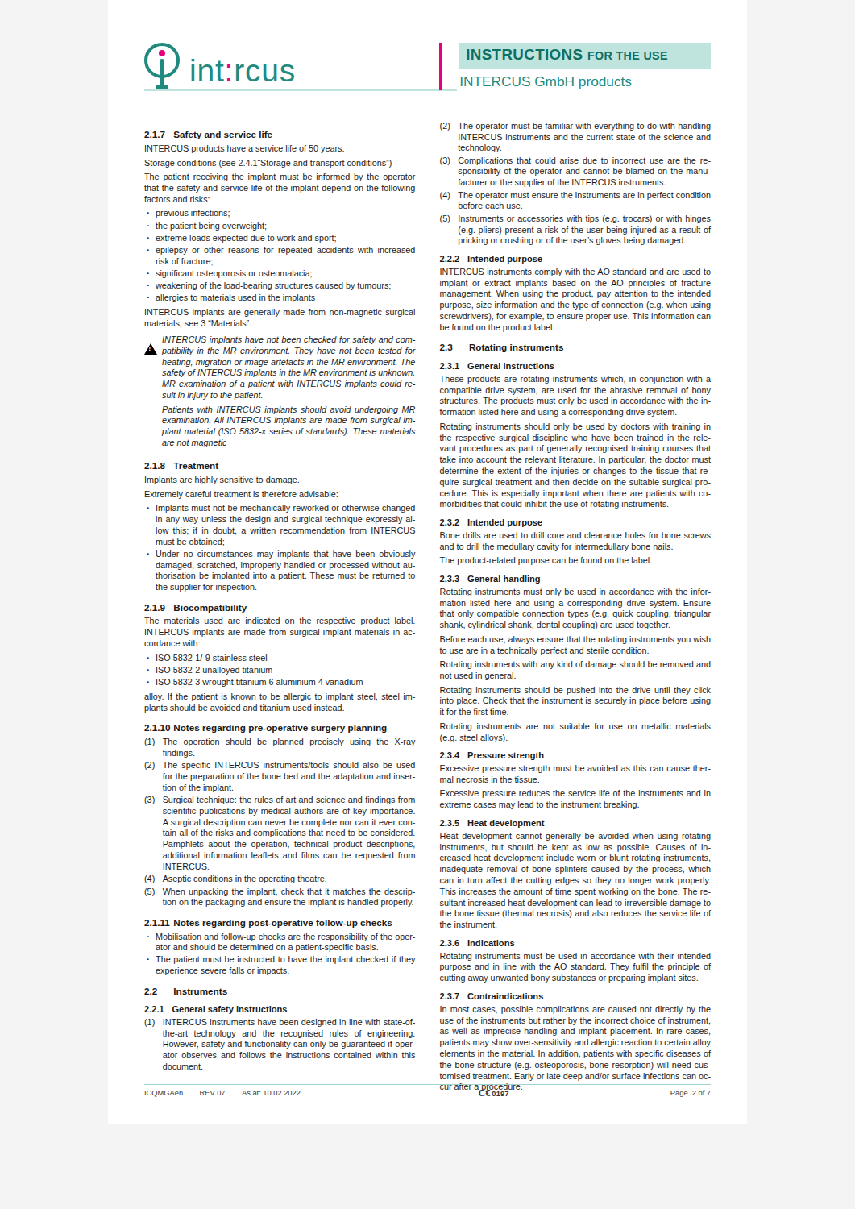int: rcus
Instructions for the use
INTERCUS GmbH products
2.1.7 Safety and service life
INTERCUS products have a service life of 50 years.
Storage conditions (see 2.4.1“Storage and transport conditions”)
The patient receiving the implant must be informed by the operator that the safety and service life of the implant depend on the following factors and risks:
previous infections;
the patient being overweight;
extreme loads expected due to work and sport;
epilepsy or other reasons for repeated accidents with increased risk of fracture;
significant osteoporosis or osteomalacia;
weakening of the load-bearing structures caused by tumours;
allergies to materials used in the implants
INTERCUS implants are generally made from non-magnetic surgical materials, see 3 “Materials”.
INTERCUS implants have not been checked for safety and compatibility in the MR environment. They have not been tested for heating, migration or image artefacts in the MR environment. The safety of INTERCUS implants in the MR environment is unknown. MR examination of a patient with INTERCUS implants could result in injury to the patient.
Patients with INTERCUS implants should avoid undergoing MR examination. All INTERCUS implants are made from surgical implant material (ISO 5832-x series of standards). These materials are not magnetic
2.1.8 Treatment
Implants are highly sensitive to damage.
Extremely careful treatment is therefore advisable:
Implants must not be mechanically reworked or otherwise changed in any way unless the design and surgical technique expressly allow this; if in doubt, a written recommendation from INTERCUS must be obtained;
Under no circumstances may implants that have been obviously damaged, scratched, improperly handled or processed without authorisation be implanted into a patient. These must be returned to the supplier for inspection.
2.1.9 Biocompatibility
The materials used are indicated on the respective product label. INTERCUS implants are made from surgical implant materials in accordance with:
ISO 5832-1/-9 stainless steel
ISO 5832-2 unalloyed titanium
ISO 5832-3 wrought titanium 6 aluminium 4 vanadium
alloy. If the patient is known to be allergic to implant steel, steel implants should be avoided and titanium used instead.
2.1.10 Notes regarding pre-operative surgery planning
The operation should be planned precisely using the X-ray findings.
The specific INTERCUS instruments/tools should also be used for the preparation of the bone bed and the adaptation and insertion of the implant.
Surgical technique: the rules of art and science and findings from scientific publications by medical authors are of key importance. A surgical description can never be complete nor can it ever contain all of the risks and complications that need to be considered. Pamphlets about the operation, technical product descriptions, additional information leaflets and films can be requested from INTERCUS.
Aseptic conditions in the operating theatre.
When unpacking the implant, check that it matches the description on the packaging and ensure the implant is handled properly.
2.1.11 Notes regarding post-operative follow-up checks
Mobilisation and follow-up checks are the responsibility of the operator and should be determined on a patient-specific basis.
The patient must be instructed to have the implant checked if they experience severe falls or impacts.
2.2 Instruments
2.2.1 General safety instructions
INTERCUS instruments have been designed in line with state-of-the-art technology and the recognised rules of engineering. However, safety and functionality can only be guaranteed if operator observes and follows the instructions contained within this document.
The operator must be familiar with everything to do with handling INTERCUS instruments and the current state of the science and technology.
Complications that could arise due to incorrect use are the responsibility of the operator and cannot be blamed on the manufacturer or the supplier of the INTERCUS instruments.
The operator must ensure the instruments are in perfect condition before each use.
Instruments or accessories with tips (e.g. trocars) or with hinges (e.g. pliers) present a risk of the user being injured as a result of pricking or crushing or of the user’s gloves being damaged.
2.2.2 Intended purpose
INTERCUS instruments comply with the AO standard and are used to implant or extract implants based on the AO principles of fracture management. When using the product, pay attention to the intended purpose, size information and the type of connection (e.g. when using screwdrivers), for example, to ensure proper use. This information can be found on the product label.
2.3 Rotating instruments
2.3.1 General instructions
These products are rotating instruments which, in conjunction with a compatible drive system, are used for the abrasive removal of bony structures. The products must only be used in accordance with the information listed here and using a corresponding drive system.
Rotating instruments should only be used by doctors with training in the respective surgical discipline who have been trained in the relevant procedures as part of generally recognised training courses that take into account the relevant literature. In particular, the doctor must determine the extent of the injuries or changes to the tissue that require surgical treatment and then decide on the suitable surgical procedure. This is especially important when there are patients with comorbidities that could inhibit the use of rotating instruments.
2.3.2 Intended purpose
Bone drills are used to drill core and clearance holes for bone screws and to drill the medullary cavity for intermedullary bone nails.
The product-related purpose can be found on the label.
2.3.3 General handling
Rotating instruments must only be used in accordance with the information listed here and using a corresponding drive system. Ensure that only compatible connection types (e.g. quick coupling, triangular shank, cylindrical shank, dental coupling) are used together.
Before each use, always ensure that the rotating instruments you wish to use are in a technically perfect and sterile condition.
Rotating instruments with any kind of damage should be removed and not used in general.
Rotating instruments should be pushed into the drive until they click into place. Check that the instrument is securely in place before using it for the first time.
Rotating instruments are not suitable for use on metallic materials (e.g. steel alloys).
2.3.4 Pressure strength
Excessive pressure strength must be avoided as this can cause thermal necrosis in the tissue.
Excessive pressure reduces the service life of the instruments and in extreme cases may lead to the instrument breaking.
2.3.5 Heat development
Heat development cannot generally be avoided when using rotating instruments, but should be kept as low as possible. Causes of increased heat development include worn or blunt rotating instruments, inadequate removal of bone splinters caused by the process, which can in turn affect the cutting edges so they no longer work properly. This increases the amount of time spent working on the bone. The resultant increased heat development can lead to irreversible damage to the bone tissue (thermal necrosis) and also reduces the service life of the instrument.
2.3.6 Indications
Rotating instruments must be used in accordance with their intended purpose and in line with the AO standard. They fulfil the principle of cutting away unwanted bony substances or preparing implant sites.
2.3.7 Contraindications
In most cases, possible complications are caused not directly by the use of the instruments but rather by the incorrect choice of instrument, as well as imprecise handling and implant placement. In rare cases, patients may show over-sensitivity and allergic reaction to certain alloy elements in the material. In addition, patients with specific diseases of the bone structure (e.g. osteoporosis, bone resorption) will need customised treatment. Early or late deep and/or surface infections can occur after a procedure.
ICQMGAen REV 07 As at: 10.02.2022
C€0197
Page 2 of 7